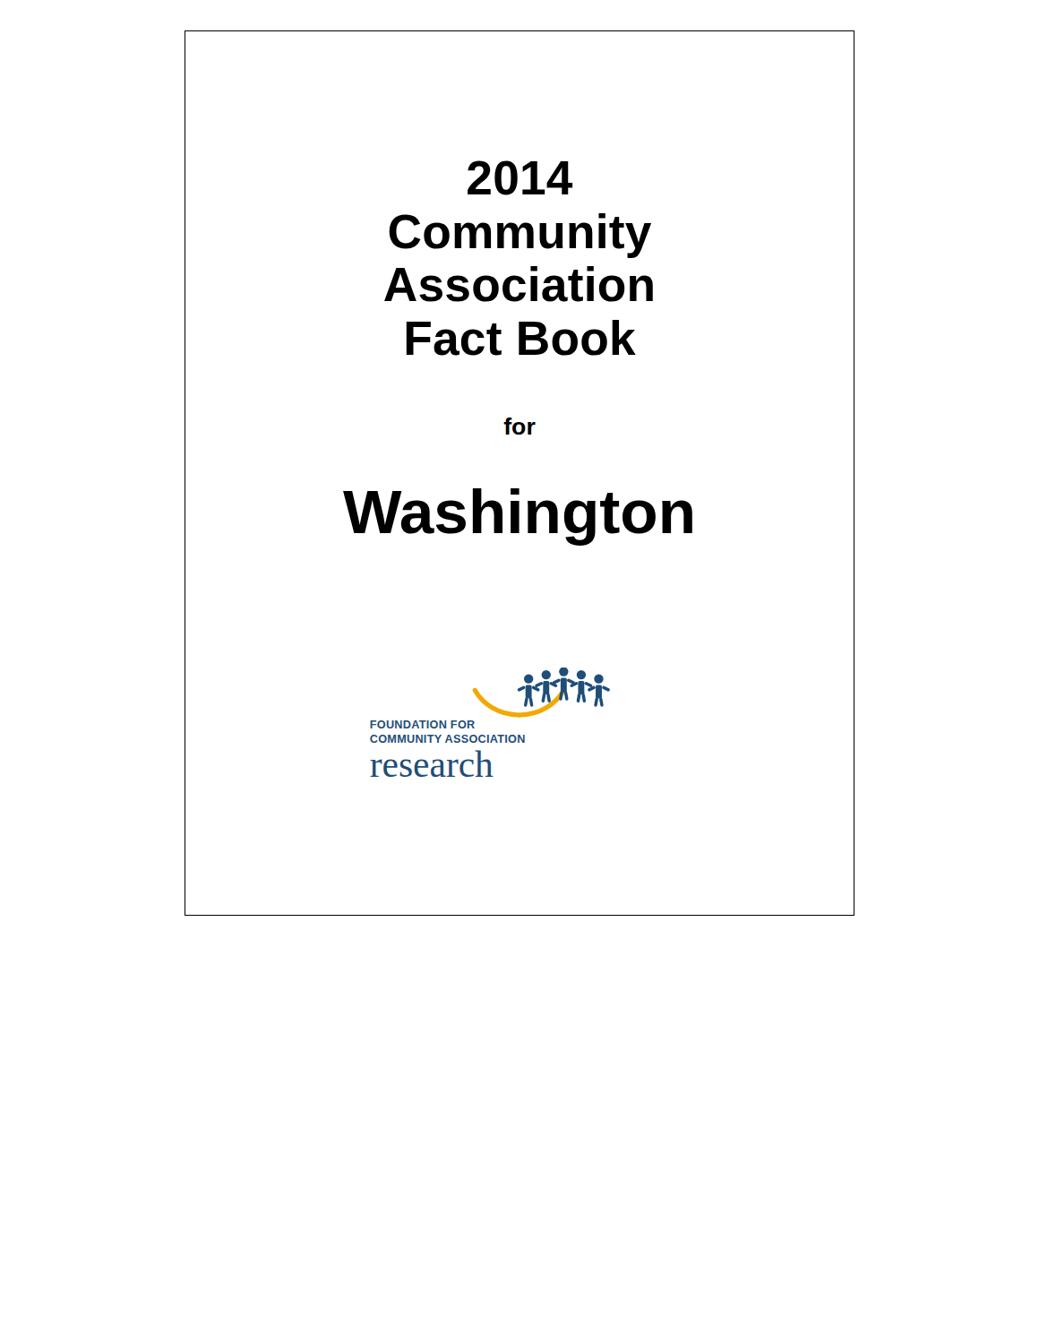2014
Community Association
Fact Book
for
Washington
Foundation for Community Association Research Logo with stylized figures above an arc, beside the words Foundation for Community Association research. FOUNDATION FOR COMMUNITY ASSOCIATION research